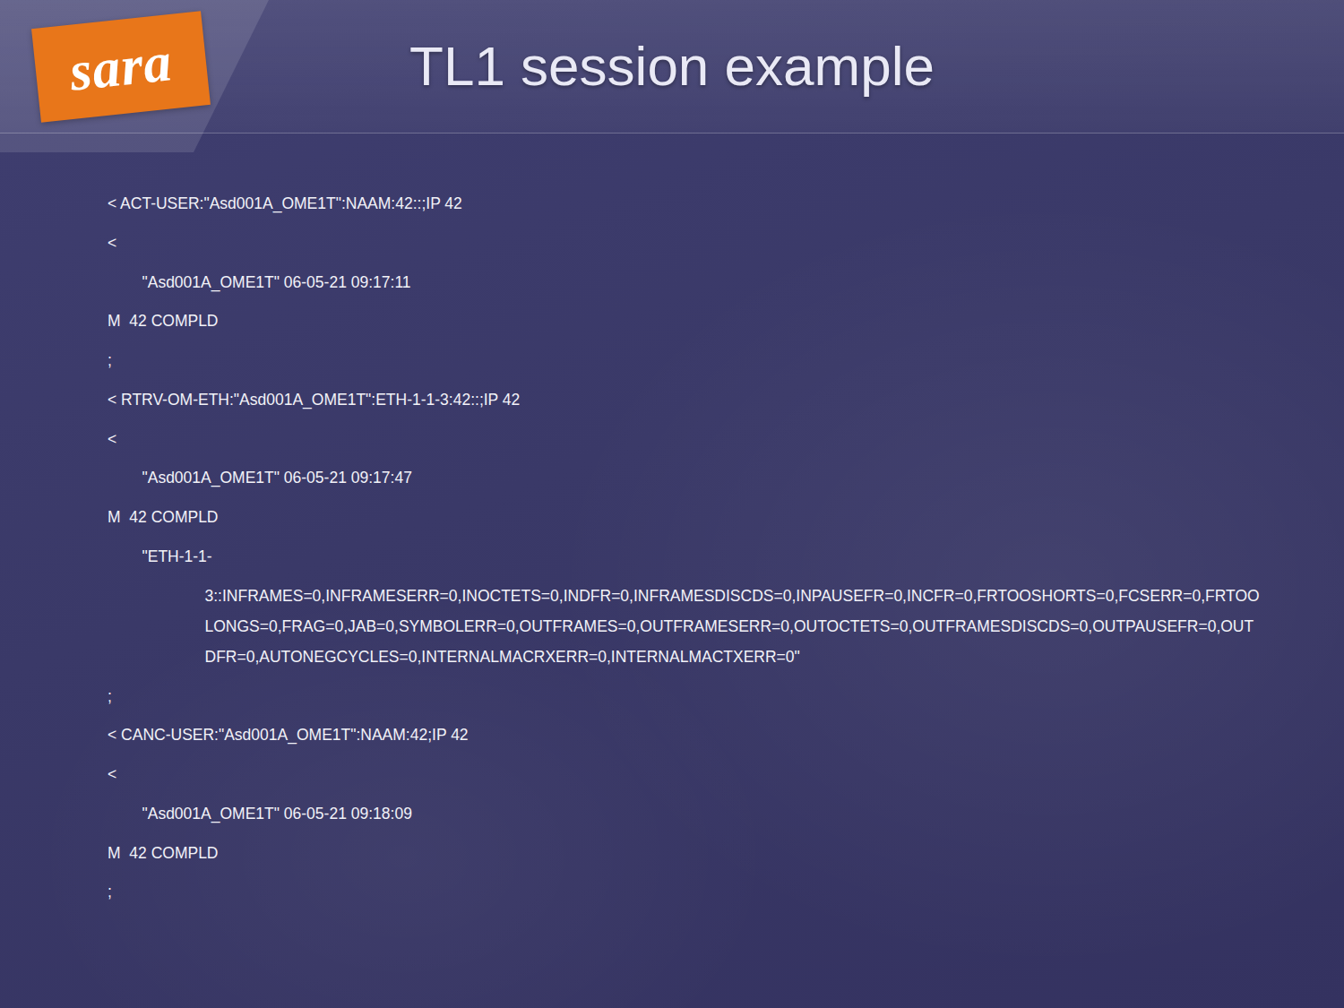TL1 session example
sara
< ACT-USER:"Asd001A_OME1T":NAAM:42::;IP 42
<
"Asd001A_OME1T" 06-05-21 09:17:11
M 42 COMPLD
;
< RTRV-OM-ETH:"Asd001A_OME1T":ETH-1-1-3:42::;IP 42
<
"Asd001A_OME1T" 06-05-21 09:17:47
M 42 COMPLD
"ETH-1-1-
3::INFRAMES=0,INFRAMESERR=0,INOCTETS=0,INDFR=0,INFRAMESDISCDS=0,INPAUSEFR=0,INCFR=0,FRTOOSHORTS=0,FCSERR=0,FRTOOLONGS=0,FRAG=0,JAB=0,SYMBOLERR=0,OUTFRAMES=0,OUTFRAMESERR=0,OUTOCTETS=0,OUTFRAMESDISCDS=0,OUTPAUSEFR=0,OUTDFR=0,AUTONEGCYCLES=0,INTERNALMACRXERR=0,INTERNALMACTXERR=0"
;
< CANC-USER:"Asd001A_OME1T":NAAM:42;IP 42
<
"Asd001A_OME1T" 06-05-21 09:18:09
M 42 COMPLD
;